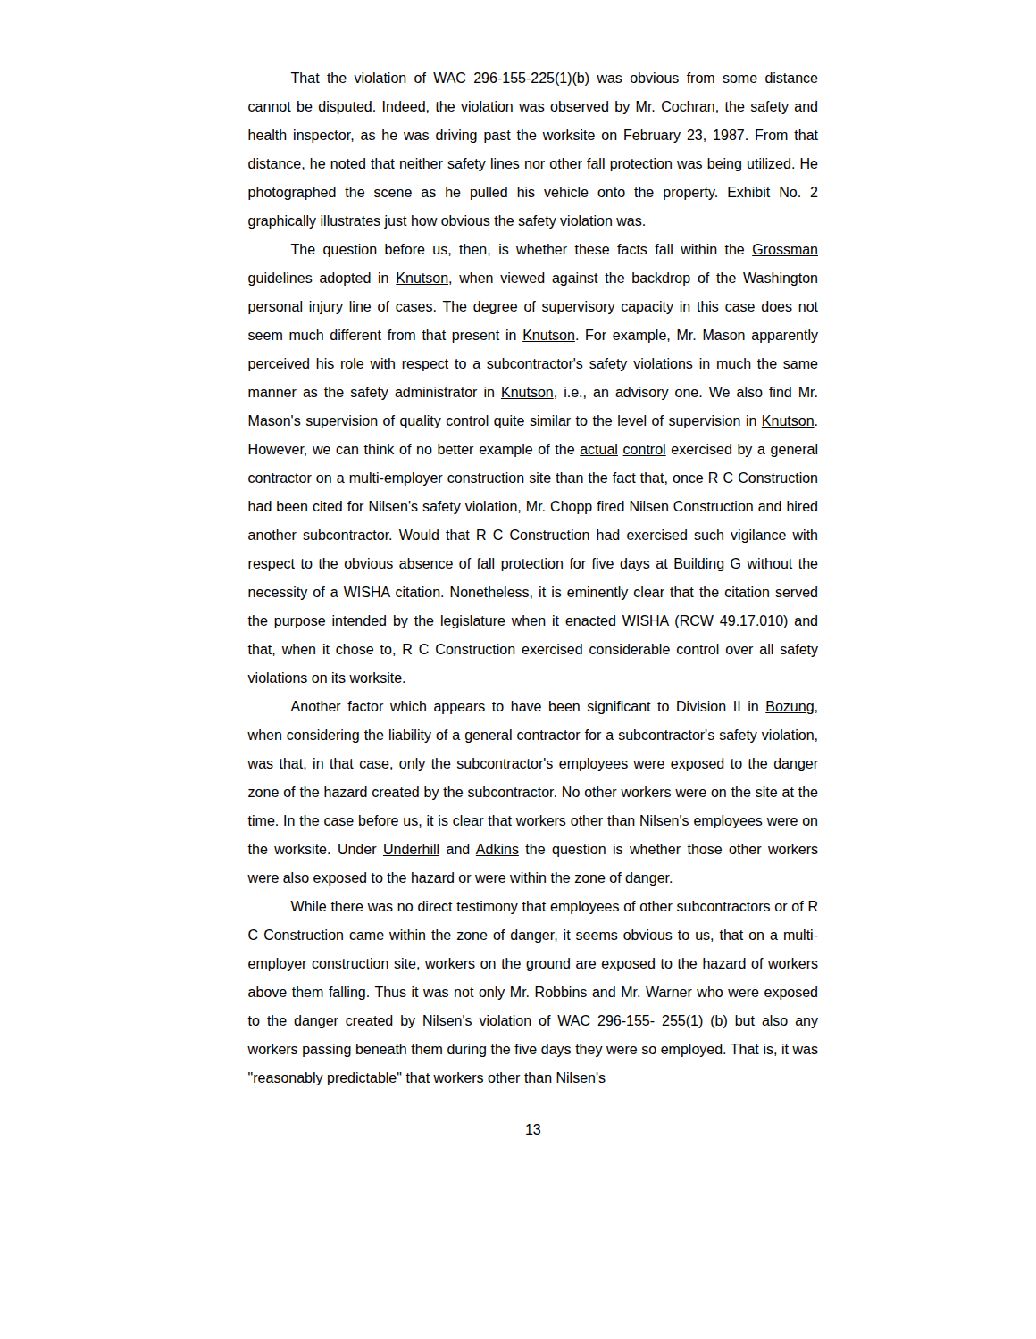That the violation of WAC 296-155-225(1)(b) was obvious from some distance cannot be disputed. Indeed, the violation was observed by Mr. Cochran, the safety and health inspector, as he was driving past the worksite on February 23, 1987. From that distance, he noted that neither safety lines nor other fall protection was being utilized. He photographed the scene as he pulled his vehicle onto the property. Exhibit No. 2 graphically illustrates just how obvious the safety violation was.
The question before us, then, is whether these facts fall within the Grossman guidelines adopted in Knutson, when viewed against the backdrop of the Washington personal injury line of cases. The degree of supervisory capacity in this case does not seem much different from that present in Knutson. For example, Mr. Mason apparently perceived his role with respect to a subcontractor's safety violations in much the same manner as the safety administrator in Knutson, i.e., an advisory one. We also find Mr. Mason's supervision of quality control quite similar to the level of supervision in Knutson. However, we can think of no better example of the actual control exercised by a general contractor on a multi-employer construction site than the fact that, once R C Construction had been cited for Nilsen's safety violation, Mr. Chopp fired Nilsen Construction and hired another subcontractor. Would that R C Construction had exercised such vigilance with respect to the obvious absence of fall protection for five days at Building G without the necessity of a WISHA citation. Nonetheless, it is eminently clear that the citation served the purpose intended by the legislature when it enacted WISHA (RCW 49.17.010) and that, when it chose to, R C Construction exercised considerable control over all safety violations on its worksite.
Another factor which appears to have been significant to Division II in Bozung, when considering the liability of a general contractor for a subcontractor's safety violation, was that, in that case, only the subcontractor's employees were exposed to the danger zone of the hazard created by the subcontractor. No other workers were on the site at the time. In the case before us, it is clear that workers other than Nilsen's employees were on the worksite. Under Underhill and Adkins the question is whether those other workers were also exposed to the hazard or were within the zone of danger.
While there was no direct testimony that employees of other subcontractors or of R C Construction came within the zone of danger, it seems obvious to us, that on a multi-employer construction site, workers on the ground are exposed to the hazard of workers above them falling. Thus it was not only Mr. Robbins and Mr. Warner who were exposed to the danger created by Nilsen's violation of WAC 296-155- 255(1) (b) but also any workers passing beneath them during the five days they were so employed. That is, it was "reasonably predictable" that workers other than Nilsen's
13